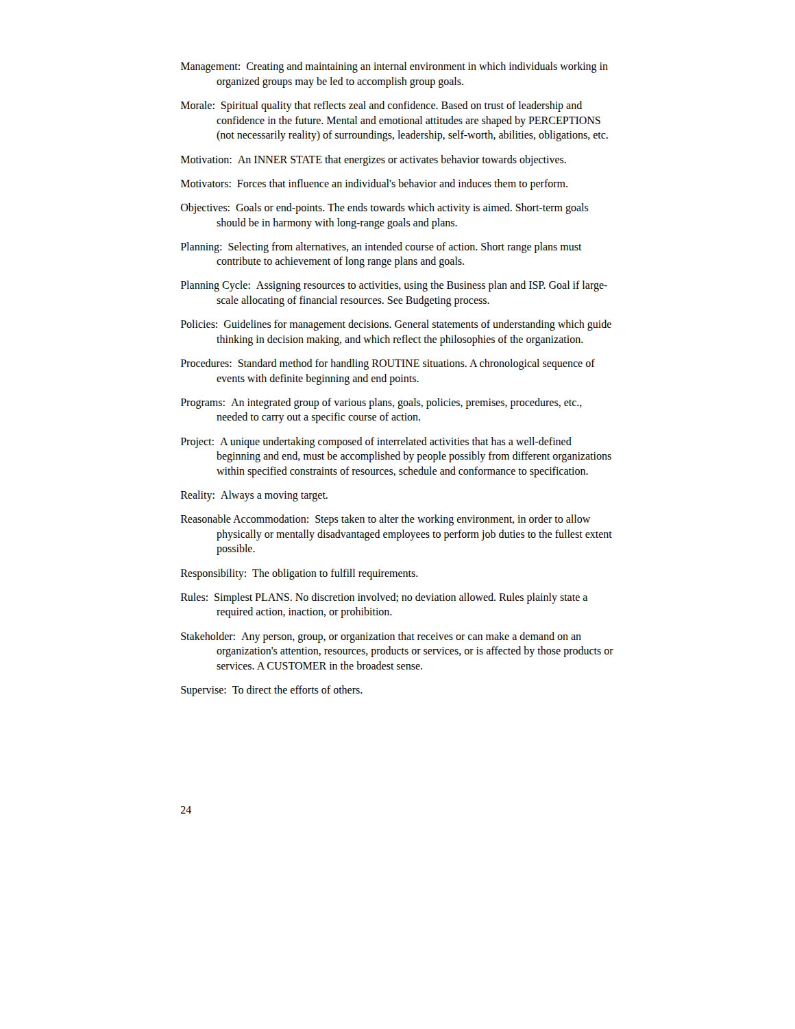Management:
Creating and maintaining an internal environment in which individuals working in organized groups may be led to accomplish group goals.
Morale:
Spiritual quality that reflects zeal and confidence. Based on trust of leadership and confidence in the future. Mental and emotional attitudes are shaped by PERCEPTIONS (not necessarily reality) of surroundings, leadership, self-worth, abilities, obligations, etc.
Motivation:
An INNER STATE that energizes or activates behavior towards objectives.
Motivators:
Forces that influence an individual's behavior and induces them to perform.
Objectives:
Goals or end-points. The ends towards which activity is aimed. Short-term goals should be in harmony with long-range goals and plans.
Planning:
Selecting from alternatives, an intended course of action. Short range plans must contribute to achievement of long range plans and goals.
Planning Cycle:
Assigning resources to activities, using the Business plan and ISP. Goal if large-scale allocating of financial resources. See Budgeting process.
Policies:
Guidelines for management decisions. General statements of understanding which guide thinking in decision making, and which reflect the philosophies of the organization.
Procedures:
Standard method for handling ROUTINE situations. A chronological sequence of events with definite beginning and end points.
Programs:
An integrated group of various plans, goals, policies, premises, procedures, etc., needed to carry out a specific course of action.
Project:
A unique undertaking composed of interrelated activities that has a well-defined beginning and end, must be accomplished by people possibly from different organizations within specified constraints of resources, schedule and conformance to specification.
Reality:
Always a moving target.
Reasonable Accommodation:
Steps taken to alter the working environment, in order to allow physically or mentally disadvantaged employees to perform job duties to the fullest extent possible.
Responsibility:
The obligation to fulfill requirements.
Rules:
Simplest PLANS. No discretion involved; no deviation allowed. Rules plainly state a required action, inaction, or prohibition.
Stakeholder:
Any person, group, or organization that receives or can make a demand on an organization's attention, resources, products or services, or is affected by those products or services. A CUSTOMER in the broadest sense.
Supervise:
To direct the efforts of others.
24